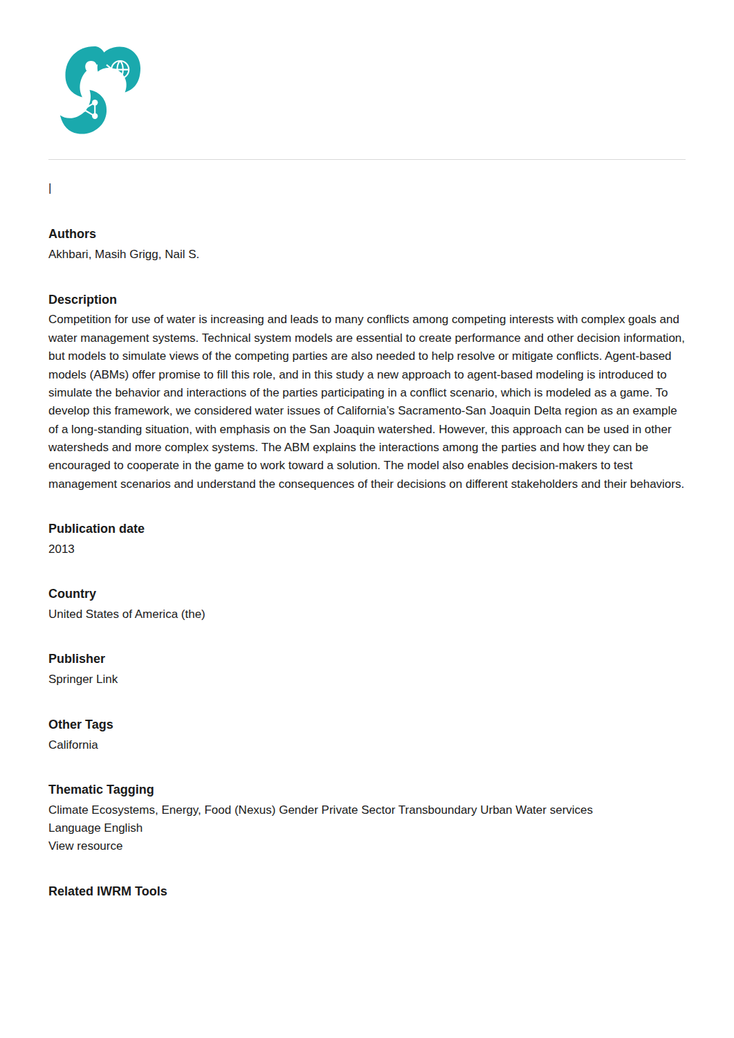|
Authors
Akhbari, Masih Grigg, Nail S.
Description
Competition for use of water is increasing and leads to many conflicts among competing interests with complex goals and water management systems. Technical system models are essential to create performance and other decision information, but models to simulate views of the competing parties are also needed to help resolve or mitigate conflicts. Agent-based models (ABMs) offer promise to fill this role, and in this study a new approach to agent-based modeling is introduced to simulate the behavior and interactions of the parties participating in a conflict scenario, which is modeled as a game. To develop this framework, we considered water issues of California’s Sacramento-San Joaquin Delta region as an example of a long-standing situation, with emphasis on the San Joaquin watershed. However, this approach can be used in other watersheds and more complex systems. The ABM explains the interactions among the parties and how they can be encouraged to cooperate in the game to work toward a solution. The model also enables decision-makers to test management scenarios and understand the consequences of their decisions on different stakeholders and their behaviors.
Publication date
2013
Country
United States of America (the)
Publisher
Springer Link
Other Tags
California
Thematic Tagging
Climate Ecosystems, Energy, Food (Nexus) Gender Private Sector Transboundary Urban Water services
Language English
View resource
Related IWRM Tools